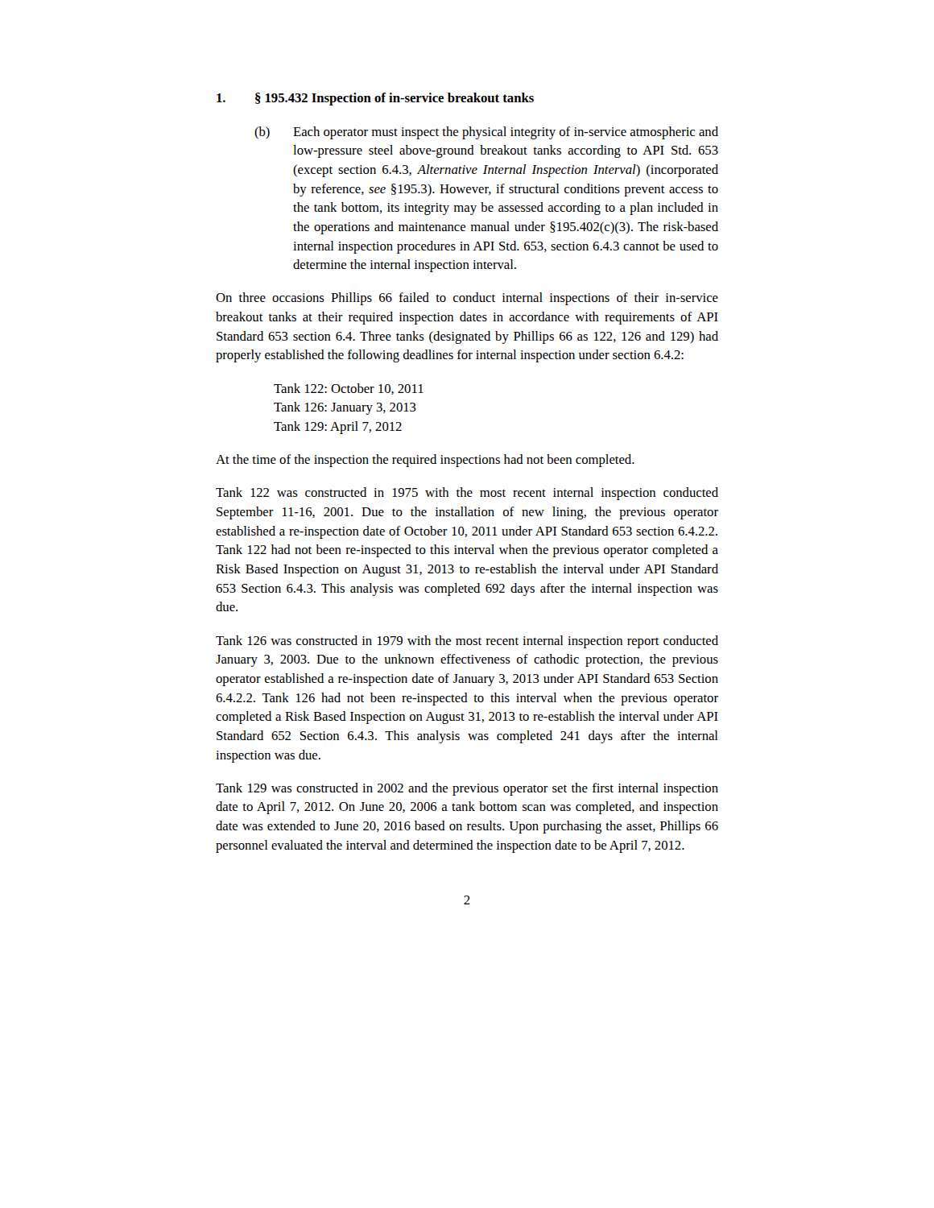1. § 195.432 Inspection of in-service breakout tanks
(b) Each operator must inspect the physical integrity of in-service atmospheric and low-pressure steel above-ground breakout tanks according to API Std. 653 (except section 6.4.3, Alternative Internal Inspection Interval) (incorporated by reference, see §195.3). However, if structural conditions prevent access to the tank bottom, its integrity may be assessed according to a plan included in the operations and maintenance manual under §195.402(c)(3). The risk-based internal inspection procedures in API Std. 653, section 6.4.3 cannot be used to determine the internal inspection interval.
On three occasions Phillips 66 failed to conduct internal inspections of their in-service breakout tanks at their required inspection dates in accordance with requirements of API Standard 653 section 6.4. Three tanks (designated by Phillips 66 as 122, 126 and 129) had properly established the following deadlines for internal inspection under section 6.4.2:
Tank 122: October 10, 2011
Tank 126: January 3, 2013
Tank 129: April 7, 2012
At the time of the inspection the required inspections had not been completed.
Tank 122 was constructed in 1975 with the most recent internal inspection conducted September 11-16, 2001. Due to the installation of new lining, the previous operator established a re-inspection date of October 10, 2011 under API Standard 653 section 6.4.2.2. Tank 122 had not been re-inspected to this interval when the previous operator completed a Risk Based Inspection on August 31, 2013 to re-establish the interval under API Standard 653 Section 6.4.3. This analysis was completed 692 days after the internal inspection was due.
Tank 126 was constructed in 1979 with the most recent internal inspection report conducted January 3, 2003. Due to the unknown effectiveness of cathodic protection, the previous operator established a re-inspection date of January 3, 2013 under API Standard 653 Section 6.4.2.2. Tank 126 had not been re-inspected to this interval when the previous operator completed a Risk Based Inspection on August 31, 2013 to re-establish the interval under API Standard 652 Section 6.4.3. This analysis was completed 241 days after the internal inspection was due.
Tank 129 was constructed in 2002 and the previous operator set the first internal inspection date to April 7, 2012. On June 20, 2006 a tank bottom scan was completed, and inspection date was extended to June 20, 2016 based on results. Upon purchasing the asset, Phillips 66 personnel evaluated the interval and determined the inspection date to be April 7, 2012.
2